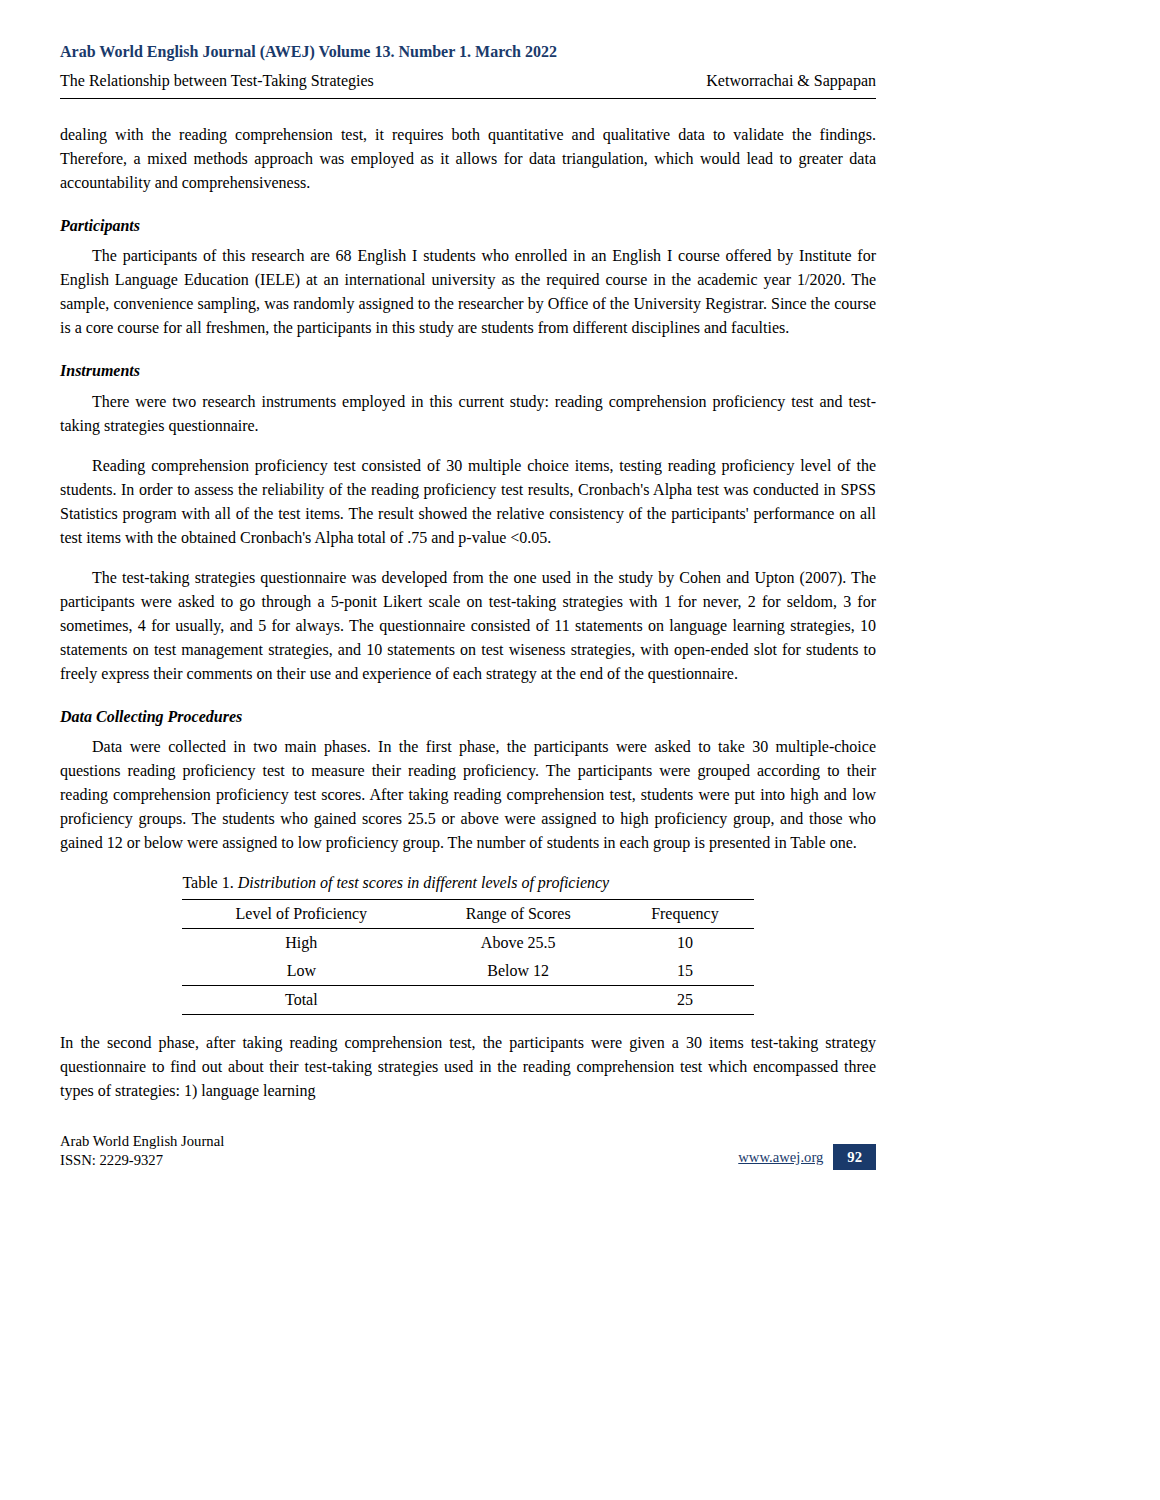Arab World English Journal (AWEJ) Volume 13. Number 1. March 2022
The Relationship between Test-Taking Strategies Ketworrachai & Sappapan
dealing with the reading comprehension test, it requires both quantitative and qualitative data to validate the findings. Therefore, a mixed methods approach was employed as it allows for data triangulation, which would lead to greater data accountability and comprehensiveness.
Participants
The participants of this research are 68 English I students who enrolled in an English I course offered by Institute for English Language Education (IELE) at an international university as the required course in the academic year 1/2020. The sample, convenience sampling, was randomly assigned to the researcher by Office of the University Registrar. Since the course is a core course for all freshmen, the participants in this study are students from different disciplines and faculties.
Instruments
There were two research instruments employed in this current study: reading comprehension proficiency test and test-taking strategies questionnaire.
Reading comprehension proficiency test consisted of 30 multiple choice items, testing reading proficiency level of the students. In order to assess the reliability of the reading proficiency test results, Cronbach's Alpha test was conducted in SPSS Statistics program with all of the test items. The result showed the relative consistency of the participants' performance on all test items with the obtained Cronbach's Alpha total of .75 and p-value <0.05.
The test-taking strategies questionnaire was developed from the one used in the study by Cohen and Upton (2007). The participants were asked to go through a 5-ponit Likert scale on test-taking strategies with 1 for never, 2 for seldom, 3 for sometimes, 4 for usually, and 5 for always. The questionnaire consisted of 11 statements on language learning strategies, 10 statements on test management strategies, and 10 statements on test wiseness strategies, with open-ended slot for students to freely express their comments on their use and experience of each strategy at the end of the questionnaire.
Data Collecting Procedures
Data were collected in two main phases. In the first phase, the participants were asked to take 30 multiple-choice questions reading proficiency test to measure their reading proficiency. The participants were grouped according to their reading comprehension proficiency test scores. After taking reading comprehension test, students were put into high and low proficiency groups. The students who gained scores 25.5 or above were assigned to high proficiency group, and those who gained 12 or below were assigned to low proficiency group. The number of students in each group is presented in Table one.
Table 1. Distribution of test scores in different levels of proficiency
| Level of Proficiency | Range of Scores | Frequency |
| --- | --- | --- |
| High | Above 25.5 | 10 |
| Low | Below 12 | 15 |
| Total | | 25 |
In the second phase, after taking reading comprehension test, the participants were given a 30 items test-taking strategy questionnaire to find out about their test-taking strategies used in the reading comprehension test which encompassed three types of strategies: 1) language learning
Arab World English Journal
ISSN: 2229-9327
www.awej.org 92